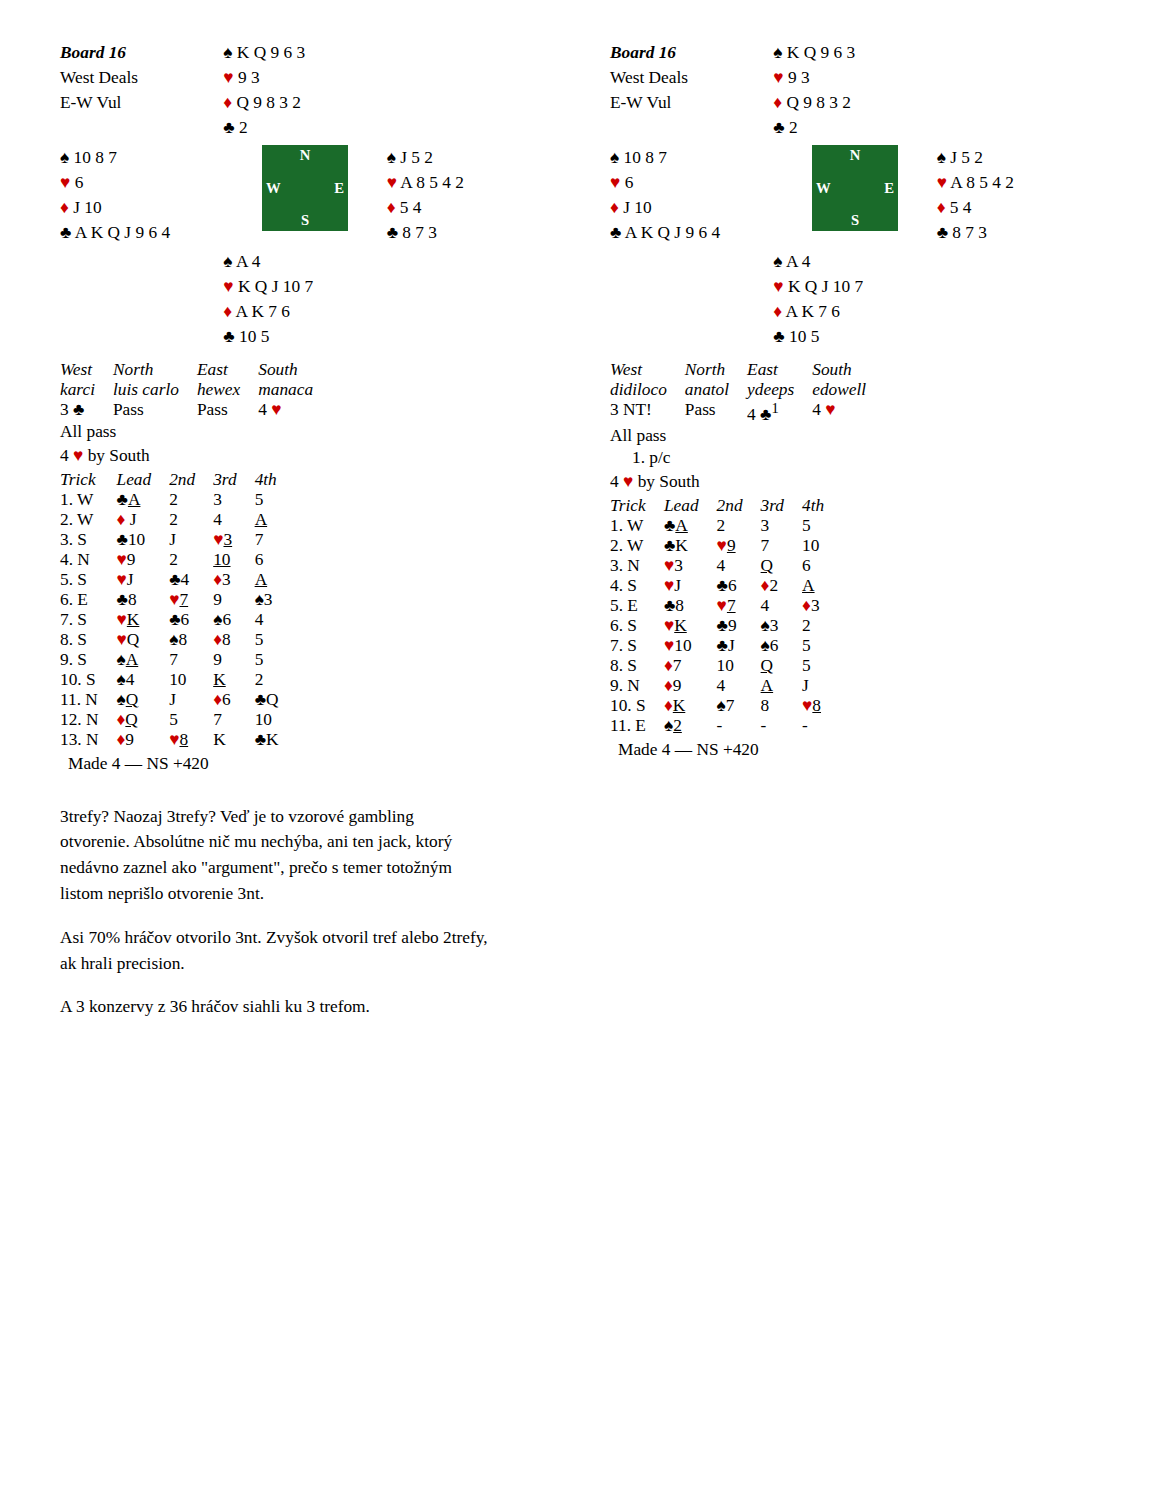Board 16
West Deals
E-W Vul
♠ K Q 9 6 3
♥ 9 3
♦ Q 9 8 3 2
♣ 2
♠ 10 8 7
♥ 6
♦ J 10
♣ A K Q J 9 6 4
N W E S
♠ J 5 2
♥ A 8 5 4 2
♦ 5 4
♣ 8 7 3
♠ A 4
♥ K Q J 10 7
♦ A K 7 6
♣ 10 5
| West | North | East | South |
| --- | --- | --- | --- |
| karci | luis carlo | hewex | manaca |
| 3 ♣ | Pass | Pass | 4 ♥ |
All pass
4 ♥ by South
| Trick | Lead | 2nd | 3rd | 4th |
| --- | --- | --- | --- | --- |
| 1. W | ♣ A | 2 | 3 | 5 |
| 2. W | ♦ J | 2 | 4 | A |
| 3. S | ♣10 | J | ♥ 3 | 7 |
| 4. N | ♥ 9 | 2 | 10 | 6 |
| 5. S | ♥ J | ♣4 | ♦ 3 | A |
| 6. E | ♣8 | ♥ 7 | 9 | ♠3 |
| 7. S | ♥ K | ♣6 | ♠6 | 4 |
| 8. S | ♥ Q | ♠8 | ♦ 8 | 5 |
| 9. S | ♠ A | 7 | 9 | 5 |
| 10. S | ♠4 | 10 | K | 2 |
| 11. N | ♠ Q | J | ♦ 6 | ♣Q |
| 12. N | ♦ Q | 5 | 7 | 10 |
| 13. N | ♦ 9 | ♥ 8 | K | ♣K |
Made 4 — NS +420
Board 16
West Deals
E-W Vul
♠ K Q 9 6 3
♥ 9 3
♦ Q 9 8 3 2
♣ 2
♠ 10 8 7
♥ 6
♦ J 10
♣ A K Q J 9 6 4
N W E S
♠ J 5 2
♥ A 8 5 4 2
♦ 5 4
♣ 8 7 3
♠ A 4
♥ K Q J 10 7
♦ A K 7 6
♣ 10 5
| West | North | East | South |
| --- | --- | --- | --- |
| didiloco | anatol | ydeeps | edowell |
| 3 NT! | Pass | 4 ♣ 1 | 4 ♥ |
All pass
1. p/c
4 ♥ by South
| Trick | Lead | 2nd | 3rd | 4th |
| --- | --- | --- | --- | --- |
| 1. W | ♣ A | 2 | 3 | 5 |
| 2. W | ♣K | ♥ 9 | 7 | 10 |
| 3. N | ♥ 3 | 4 | Q | 6 |
| 4. S | ♥ J | ♣6 | ♦ 2 | A |
| 5. E | ♣8 | ♥ 7 | 4 | ♦ 3 |
| 6. S | ♥ K | ♣9 | ♠3 | 2 |
| 7. S | ♥ 10 | ♣J | ♠6 | 5 |
| 8. S | ♦ 7 | 10 | Q | 5 |
| 9. N | ♦ 9 | 4 | A | J |
| 10. S | ♦ K | ♠7 | 8 | ♥ 8 |
| 11. E | ♠ 2 | - | - | - |
Made 4 — NS +420
3trefy? Naozaj 3trefy? Veď je to vzorové gambling otvorenie. Absolútne nič mu nechýba, ani ten jack, ktorý nedávno zaznel ako "argument", prečo s temer totožným listom neprišlo otvorenie 3nt.
Asi 70% hráčov otvorilo 3nt. Zvyšok otvoril tref alebo 2trefy, ak hrali precision.
A 3 konzervy z 36 hráčov siahli ku 3 trefom.